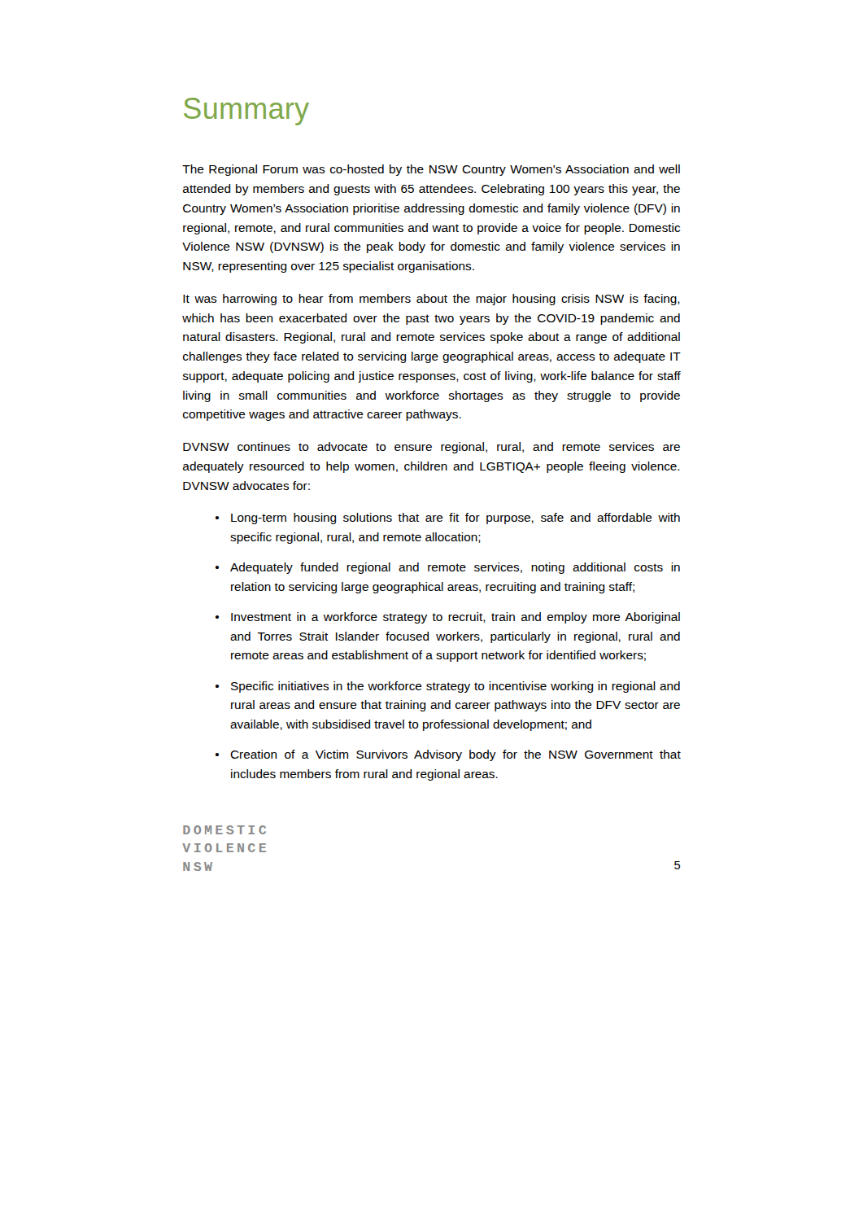Summary
The Regional Forum was co-hosted by the NSW Country Women's Association and well attended by members and guests with 65 attendees. Celebrating 100 years this year, the Country Women’s Association prioritise addressing domestic and family violence (DFV) in regional, remote, and rural communities and want to provide a voice for people. Domestic Violence NSW (DVNSW) is the peak body for domestic and family violence services in NSW, representing over 125 specialist organisations.
It was harrowing to hear from members about the major housing crisis NSW is facing, which has been exacerbated over the past two years by the COVID-19 pandemic and natural disasters. Regional, rural and remote services spoke about a range of additional challenges they face related to servicing large geographical areas, access to adequate IT support, adequate policing and justice responses, cost of living, work-life balance for staff living in small communities and workforce shortages as they struggle to provide competitive wages and attractive career pathways.
DVNSW continues to advocate to ensure regional, rural, and remote services are adequately resourced to help women, children and LGBTIQA+ people fleeing violence. DVNSW advocates for:
Long-term housing solutions that are fit for purpose, safe and affordable with specific regional, rural, and remote allocation;
Adequately funded regional and remote services, noting additional costs in relation to servicing large geographical areas, recruiting and training staff;
Investment in a workforce strategy to recruit, train and employ more Aboriginal and Torres Strait Islander focused workers, particularly in regional, rural and remote areas and establishment of a support network for identified workers;
Specific initiatives in the workforce strategy to incentivise working in regional and rural areas and ensure that training and career pathways into the DFV sector are available, with subsidised travel to professional development; and
Creation of a Victim Survivors Advisory body for the NSW Government that includes members from rural and regional areas.
Domestic
Violence
NSW
5